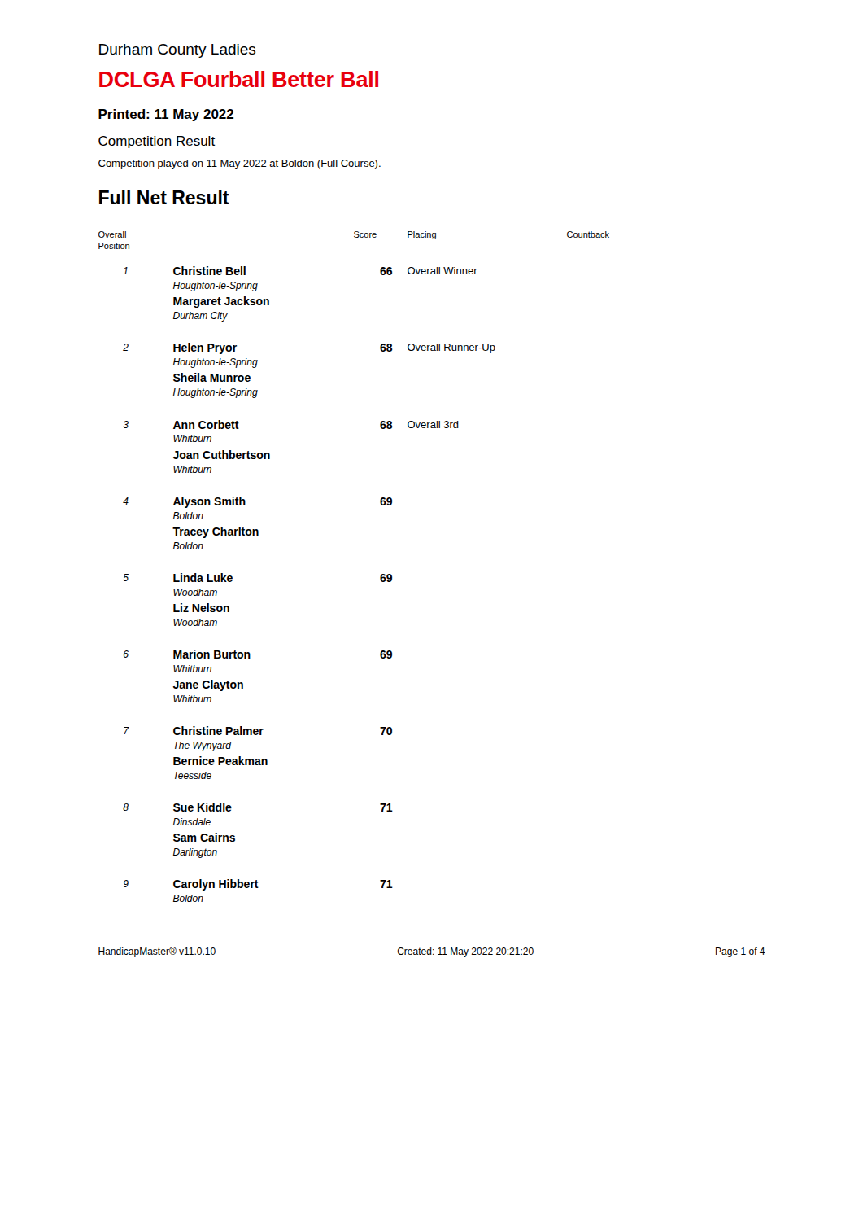Durham County Ladies
DCLGA Fourball Better Ball
Printed: 11 May 2022
Competition Result
Competition played on 11 May 2022 at Boldon (Full Course).
Full Net Result
| Overall Position | | Score | Placing | Countback |
| --- | --- | --- | --- | --- |
| 1 | Christine Bell | 66 | Overall Winner | |
| Houghton-le-Spring | | | |
| Margaret Jackson | | | |
| Durham City | | | |
| 2 | Helen Pryor | 68 | Overall Runner-Up | |
| Houghton-le-Spring | | | |
| Sheila Munroe | | | |
| Houghton-le-Spring | | | |
| 3 | Ann Corbett | 68 | Overall 3rd | |
| Whitburn | | | |
| Joan Cuthbertson | | | |
| Whitburn | | | |
| 4 | Alyson Smith | 69 | | |
| Boldon | | | |
| Tracey Charlton | | | |
| Boldon | | | |
| 5 | Linda Luke | 69 | | |
| Woodham | | | |
| Liz Nelson | | | |
| Woodham | | | |
| 6 | Marion Burton | 69 | | |
| Whitburn | | | |
| Jane Clayton | | | |
| Whitburn | | | |
| 7 | Christine Palmer | 70 | | |
| The Wynyard | | | |
| Bernice Peakman | | | |
| Teesside | | | |
| 8 | Sue Kiddle | 71 | | |
| Dinsdale | | | |
| Sam Cairns | | | |
| Darlington | | | |
| 9 | Carolyn Hibbert | 71 | | |
| Boldon | | | |
HandicapMaster® v11.0.10 Created: 11 May 2022 20:21:20 Page 1 of 4